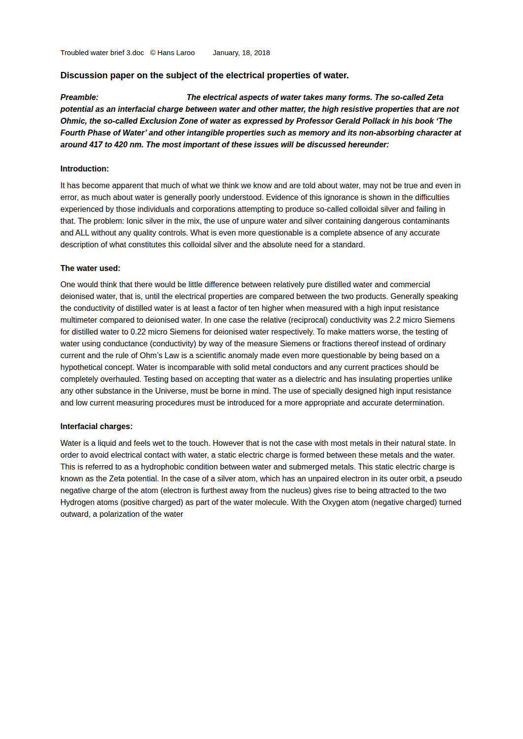Troubled water brief 3.doc © Hans Laroo January, 18, 2018
Discussion paper on the subject of the electrical properties of water.
Preamble: The electrical aspects of water takes many forms. The so-called Zeta potential as an interfacial charge between water and other matter, the high resistive properties that are not Ohmic, the so-called Exclusion Zone of water as expressed by Professor Gerald Pollack in his book ‘The Fourth Phase of Water’ and other intangible properties such as memory and its non-absorbing character at around 417 to 420 nm. The most important of these issues will be discussed hereunder:
Introduction:
It has become apparent that much of what we think we know and are told about water, may not be true and even in error, as much about water is generally poorly understood. Evidence of this ignorance is shown in the difficulties experienced by those individuals and corporations attempting to produce so-called colloidal silver and failing in that. The problem: Ionic silver in the mix, the use of unpure water and silver containing dangerous contaminants and ALL without any quality controls. What is even more questionable is a complete absence of any accurate description of what constitutes this colloidal silver and the absolute need for a standard.
The water used:
One would think that there would be little difference between relatively pure distilled water and commercial deionised water, that is, until the electrical properties are compared between the two products. Generally speaking the conductivity of distilled water is at least a factor of ten higher when measured with a high input resistance multimeter compared to deionised water. In one case the relative (reciprocal) conductivity was 2.2 micro Siemens for distilled water to 0.22 micro Siemens for deionised water respectively. To make matters worse, the testing of water using conductance (conductivity) by way of the measure Siemens or fractions thereof instead of ordinary current and the rule of Ohm’s Law is a scientific anomaly made even more questionable by being based on a hypothetical concept. Water is incomparable with solid metal conductors and any current practices should be completely overhauled. Testing based on accepting that water as a dielectric and has insulating properties unlike any other substance in the Universe, must be borne in mind. The use of specially designed high input resistance and low current measuring procedures must be introduced for a more appropriate and accurate determination.
Interfacial charges:
Water is a liquid and feels wet to the touch. However that is not the case with most metals in their natural state. In order to avoid electrical contact with water, a static electric charge is formed between these metals and the water. This is referred to as a hydrophobic condition between water and submerged metals. This static electric charge is known as the Zeta potential. In the case of a silver atom, which has an unpaired electron in its outer orbit, a pseudo negative charge of the atom (electron is furthest away from the nucleus) gives rise to being attracted to the two Hydrogen atoms (positive charged) as part of the water molecule. With the Oxygen atom (negative charged) turned outward, a polarization of the water